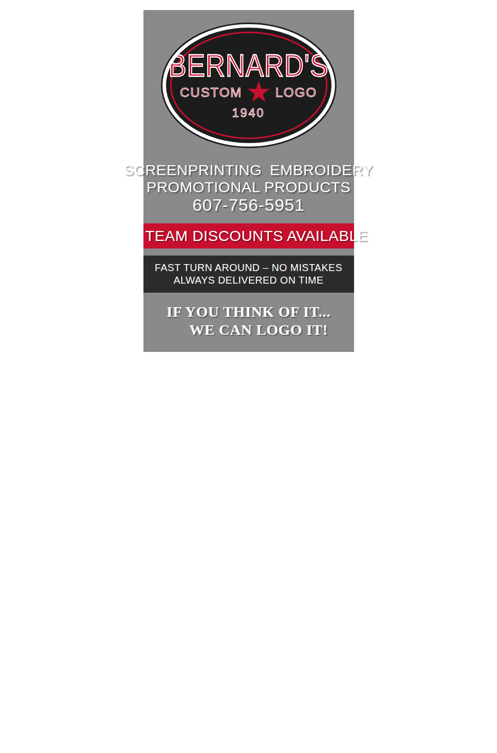BERNARD'S
CUSTOM LOGO
1940
SCREENPRINTING EMBROIDERY
PROMOTIONAL PRODUCTS
607-756-5951
TEAM DISCOUNTS AVAILABLE
FAST TURN AROUND – NO MISTAKES
ALWAYS DELIVERED ON TIME
IF YOU THINK OF IT... WE CAN LOGO IT!